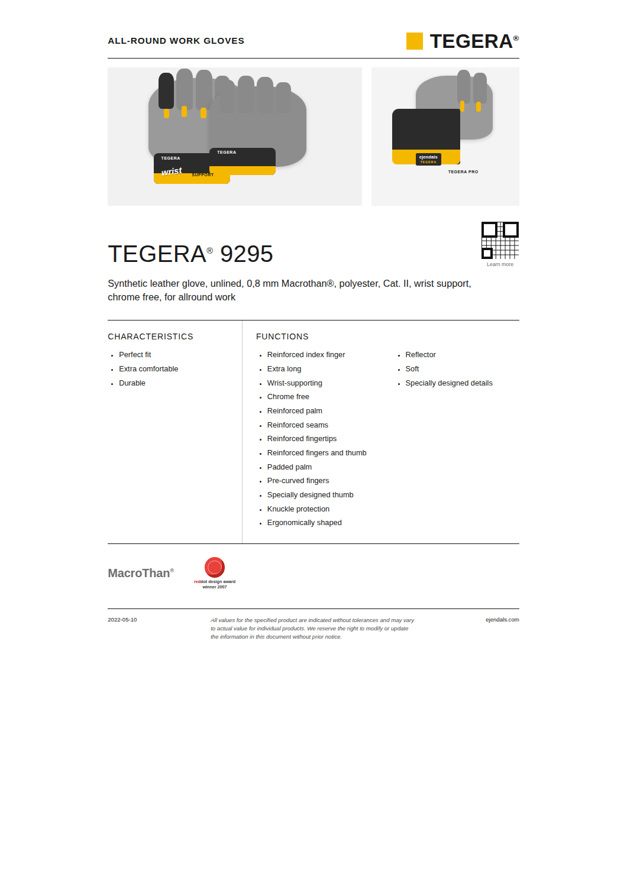ALL-ROUND WORK GLOVES
TEGERA®
TEGERA TEGERA wrist support
ejendals TEGERA
TEGERA PRO
TEGERA® 9295
Learn more
Synthetic leather glove, unlined, 0,8 mm Macrothan®, polyester, Cat. II, wrist support, chrome free, for allround work
Characteristics
Perfect fit
Extra comfortable
Durable
Functions
Reinforced index finger
Extra long
Wrist-supporting
Chrome free
Reinforced palm
Reinforced seams
Reinforced fingertips
Reinforced fingers and thumb
Padded palm
Pre-curved fingers
Specially designed thumb
Knuckle protection
Ergonomically shaped
Reflector
Soft
Specially designed details
MacroThan®
reddot design award
winner 2007
2022-05-10
All values for the specified product are indicated without tolerances and may vary to actual value for individual products. We reserve the right to modify or update the information in this document without prior notice.
ejendals.com